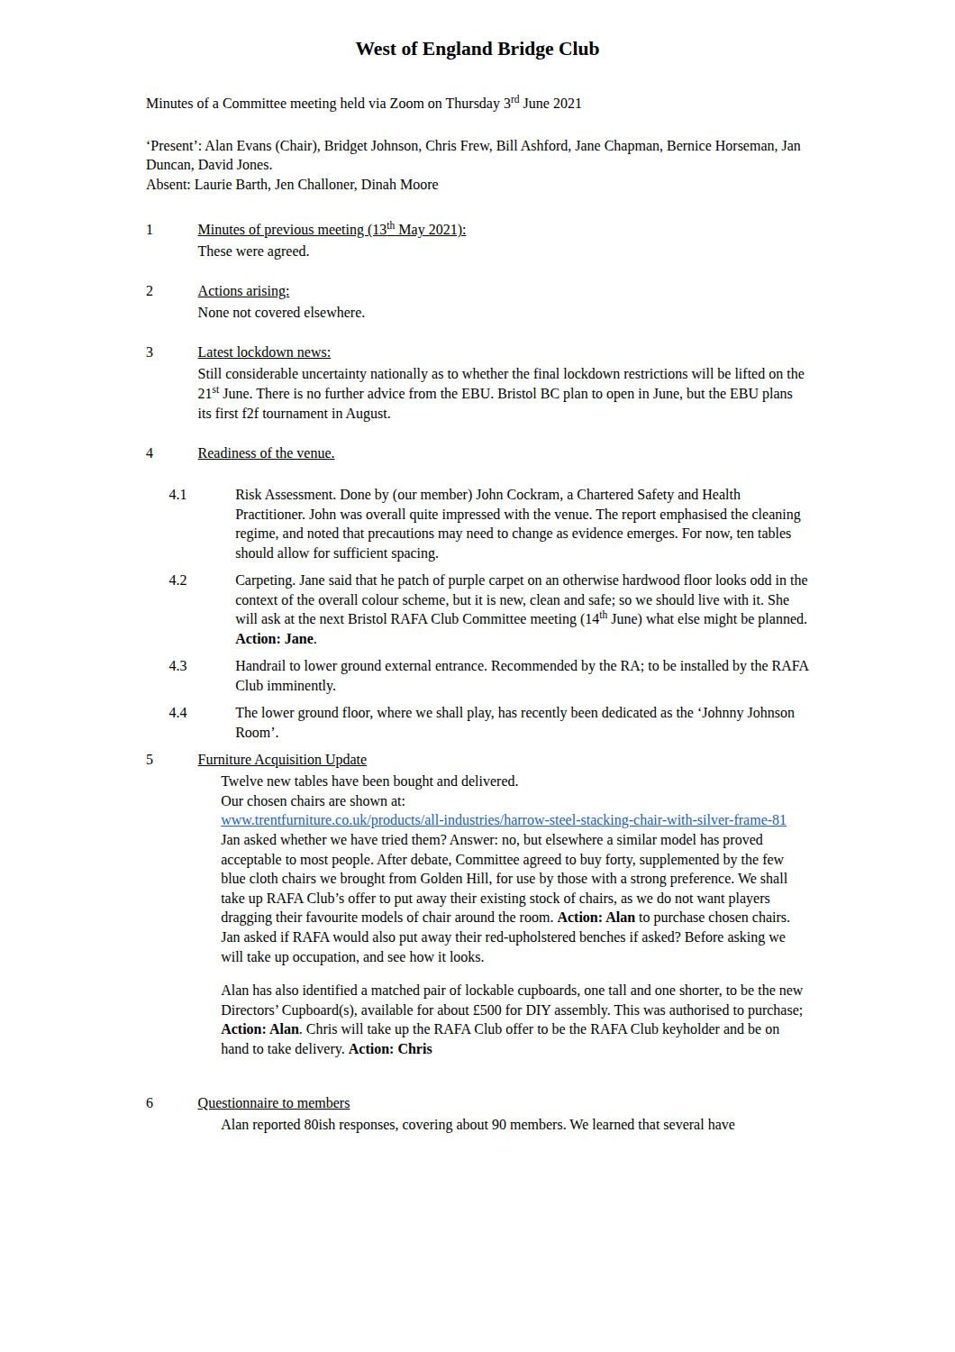West of England Bridge Club
Minutes of a Committee meeting held via Zoom on Thursday 3rd June 2021
‘Present’: Alan Evans (Chair), Bridget Johnson, Chris Frew, Bill Ashford, Jane Chapman, Bernice Horseman, Jan Duncan, David Jones.
Absent: Laurie Barth, Jen Challoner, Dinah Moore
1
Minutes of previous meeting (13th May 2021): These were agreed.
2
Actions arising: None not covered elsewhere.
3
Latest lockdown news: Still considerable uncertainty nationally as to whether the final lockdown restrictions will be lifted on the 21st June. There is no further advice from the EBU. Bristol BC plan to open in June, but the EBU plans its first f2f tournament in August.
4
Readiness of the venue.
4.1
Risk Assessment. Done by (our member) John Cockram, a Chartered Safety and Health Practitioner. John was overall quite impressed with the venue. The report emphasised the cleaning regime, and noted that precautions may need to change as evidence emerges. For now, ten tables should allow for sufficient spacing.
4.2
Carpeting. Jane said that he patch of purple carpet on an otherwise hardwood floor looks odd in the context of the overall colour scheme, but it is new, clean and safe; so we should live with it. She will ask at the next Bristol RAFA Club Committee meeting (14th June) what else might be planned. Action: Jane.
4.3
Handrail to lower ground external entrance. Recommended by the RA; to be installed by the RAFA Club imminently.
4.4
The lower ground floor, where we shall play, has recently been dedicated as the ‘Johnny Johnson Room’.
5
Furniture Acquisition Update
Twelve new tables have been bought and delivered.
Our chosen chairs are shown at:
www.trentfurniture.co.uk/products/all-industries/harrow-steel-stacking-chair-with-silver-frame-81 Jan asked whether we have tried them? Answer: no, but elsewhere a similar model has proved acceptable to most people. After debate, Committee agreed to buy forty, supplemented by the few blue cloth chairs we brought from Golden Hill, for use by those with a strong preference. We shall take up RAFA Club’s offer to put away their existing stock of chairs, as we do not want players dragging their favourite models of chair around the room. Action: Alan to purchase chosen chairs. Jan asked if RAFA would also put away their red-upholstered benches if asked? Before asking we will take up occupation, and see how it looks.
Alan has also identified a matched pair of lockable cupboards, one tall and one shorter, to be the new Directors’ Cupboard(s), available for about £500 for DIY assembly. This was authorised to purchase; Action: Alan. Chris will take up the RAFA Club offer to be the RAFA Club keyholder and be on hand to take delivery. Action: Chris
6
Questionnaire to members
Alan reported 80ish responses, covering about 90 members. We learned that several have